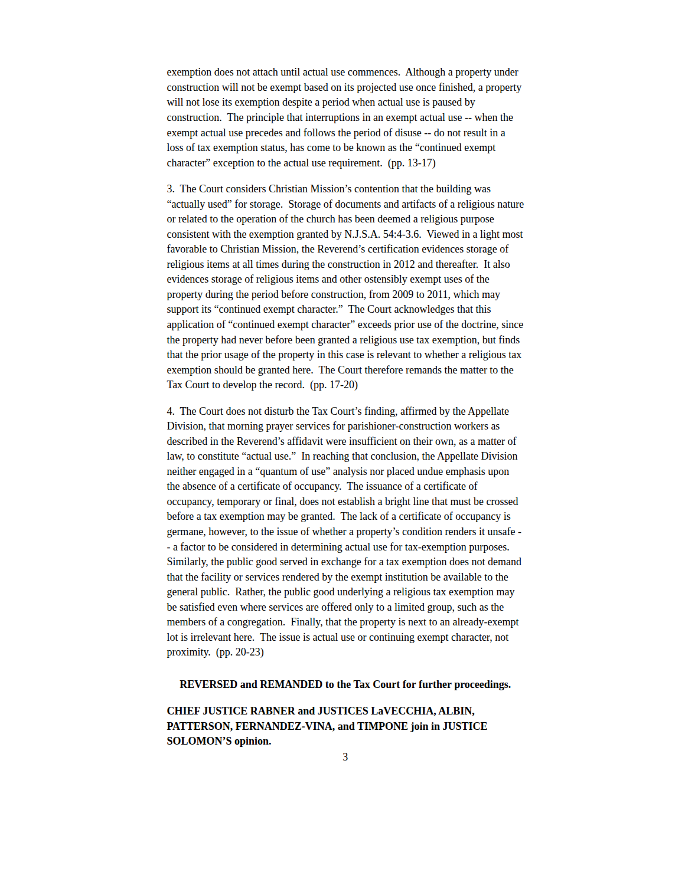exemption does not attach until actual use commences. Although a property under construction will not be exempt based on its projected use once finished, a property will not lose its exemption despite a period when actual use is paused by construction. The principle that interruptions in an exempt actual use -- when the exempt actual use precedes and follows the period of disuse -- do not result in a loss of tax exemption status, has come to be known as the “continued exempt character” exception to the actual use requirement. (pp. 13-17)
3. The Court considers Christian Mission’s contention that the building was “actually used” for storage. Storage of documents and artifacts of a religious nature or related to the operation of the church has been deemed a religious purpose consistent with the exemption granted by N.J.S.A. 54:4-3.6. Viewed in a light most favorable to Christian Mission, the Reverend’s certification evidences storage of religious items at all times during the construction in 2012 and thereafter. It also evidences storage of religious items and other ostensibly exempt uses of the property during the period before construction, from 2009 to 2011, which may support its “continued exempt character.” The Court acknowledges that this application of “continued exempt character” exceeds prior use of the doctrine, since the property had never before been granted a religious use tax exemption, but finds that the prior usage of the property in this case is relevant to whether a religious tax exemption should be granted here. The Court therefore remands the matter to the Tax Court to develop the record. (pp. 17-20)
4. The Court does not disturb the Tax Court’s finding, affirmed by the Appellate Division, that morning prayer services for parishioner-construction workers as described in the Reverend’s affidavit were insufficient on their own, as a matter of law, to constitute “actual use.” In reaching that conclusion, the Appellate Division neither engaged in a “quantum of use” analysis nor placed undue emphasis upon the absence of a certificate of occupancy. The issuance of a certificate of occupancy, temporary or final, does not establish a bright line that must be crossed before a tax exemption may be granted. The lack of a certificate of occupancy is germane, however, to the issue of whether a property’s condition renders it unsafe -- a factor to be considered in determining actual use for tax-exemption purposes. Similarly, the public good served in exchange for a tax exemption does not demand that the facility or services rendered by the exempt institution be available to the general public. Rather, the public good underlying a religious tax exemption may be satisfied even where services are offered only to a limited group, such as the members of a congregation. Finally, that the property is next to an already-exempt lot is irrelevant here. The issue is actual use or continuing exempt character, not proximity. (pp. 20-23)
REVERSED and REMANDED to the Tax Court for further proceedings.
CHIEF JUSTICE RABNER and JUSTICES LaVECCHIA, ALBIN, PATTERSON, FERNANDEZ-VINA, and TIMPONE join in JUSTICE SOLOMON’S opinion.
3